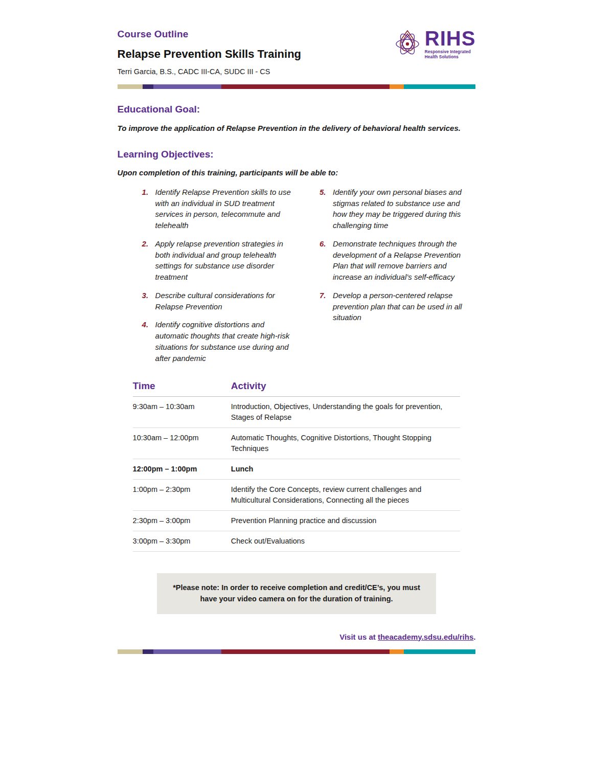Course Outline
Relapse Prevention Skills Training
Terri Garcia, B.S., CADC III-CA, SUDC III - CS
RIHS Responsive Integrated
Health Solutions
Educational Goal:
To improve the application of Relapse Prevention in the delivery of behavioral health services.
Learning Objectives:
Upon completion of this training, participants will be able to:
Identify Relapse Prevention skills to use with an individual in SUD treatment services in person, telecommute and telehealth
Apply relapse prevention strategies in both individual and group telehealth settings for substance use disorder treatment
Describe cultural considerations for Relapse Prevention
Identify cognitive distortions and automatic thoughts that create high-risk situations for substance use during and after pandemic
Identify your own personal biases and stigmas related to substance use and how they may be triggered during this challenging time
Demonstrate techniques through the development of a Relapse Prevention Plan that will remove barriers and increase an individual’s self-efficacy
Develop a person-centered relapse prevention plan that can be used in all situation
| Time | Activity |
| --- | --- |
| 9:30am – 10:30am | Introduction, Objectives, Understanding the goals for prevention, Stages of Relapse |
| 10:30am – 12:00pm | Automatic Thoughts, Cognitive Distortions, Thought Stopping Techniques |
| 12:00pm – 1:00pm | Lunch |
| 1:00pm – 2:30pm | Identify the Core Concepts, review current challenges and Multicultural Considerations, Connecting all the pieces |
| 2:30pm – 3:00pm | Prevention Planning practice and discussion |
| 3:00pm – 3:30pm | Check out/Evaluations |
*Please note: In order to receive completion and credit/CE’s, you must
have your video camera on for the duration of training.
Visit us at theacademy.sdsu.edu/rihs.